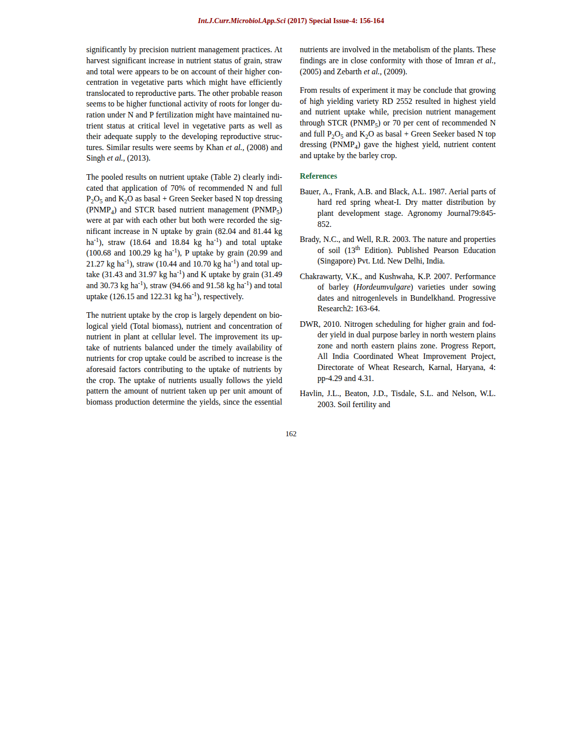Int.J.Curr.Microbiol.App.Sci (2017) Special Issue-4: 156-164
significantly by precision nutrient management practices. At harvest significant increase in nutrient status of grain, straw and total were appears to be on account of their higher concentration in vegetative parts which might have efficiently translocated to reproductive parts. The other probable reason seems to be higher functional activity of roots for longer duration under N and P fertilization might have maintained nutrient status at critical level in vegetative parts as well as their adequate supply to the developing reproductive structures. Similar results were seems by Khan et al., (2008) and Singh et al., (2013).
The pooled results on nutrient uptake (Table 2) clearly indicated that application of 70% of recommended N and full P2O5 and K2O as basal + Green Seeker based N top dressing (PNMP4) and STCR based nutrient management (PNMP5) were at par with each other but both were recorded the significant increase in N uptake by grain (82.04 and 81.44 kg ha-1), straw (18.64 and 18.84 kg ha-1) and total uptake (100.68 and 100.29 kg ha-1), P uptake by grain (20.99 and 21.27 kg ha-1), straw (10.44 and 10.70 kg ha-1) and total uptake (31.43 and 31.97 kg ha-1) and K uptake by grain (31.49 and 30.73 kg ha-1), straw (94.66 and 91.58 kg ha-1) and total uptake (126.15 and 122.31 kg ha-1), respectively.
The nutrient uptake by the crop is largely dependent on biological yield (Total biomass), nutrient and concentration of nutrient in plant at cellular level. The improvement its uptake of nutrients balanced under the timely availability of nutrients for crop uptake could be ascribed to increase is the aforesaid factors contributing to the uptake of nutrients by the crop. The uptake of nutrients usually follows the yield pattern the amount of nutrient taken up per unit amount of biomass production determine the yields, since the essential nutrients are involved in the metabolism of the plants. These findings are in close conformity with those of Imran et al., (2005) and Zebarth et al., (2009).
From results of experiment it may be conclude that growing of high yielding variety RD 2552 resulted in highest yield and nutrient uptake while, precision nutrient management through STCR (PNMP5) or 70 per cent of recommended N and full P2O5 and K2O as basal + Green Seeker based N top dressing (PNMP4) gave the highest yield, nutrient content and uptake by the barley crop.
References
Bauer, A., Frank, A.B. and Black, A.L. 1987. Aerial parts of hard red spring wheat-I. Dry matter distribution by plant development stage. Agronomy Journal79:845-852.
Brady, N.C., and Well, R.R. 2003. The nature and properties of soil (13th Edition). Published Pearson Education (Singapore) Pvt. Ltd. New Delhi, India.
Chakrawarty, V.K., and Kushwaha, K.P. 2007. Performance of barley (Hordeumvulgare) varieties under sowing dates and nitrogenlevels in Bundelkhand. Progressive Research2: 163-64.
DWR, 2010. Nitrogen scheduling for higher grain and fodder yield in dual purpose barley in north western plains zone and north eastern plains zone. Progress Report, All India Coordinated Wheat Improvement Project, Directorate of Wheat Research, Karnal, Haryana, 4: pp-4.29 and 4.31.
Havlin, J.L., Beaton, J.D., Tisdale, S.L. and Nelson, W.L. 2003. Soil fertility and
162